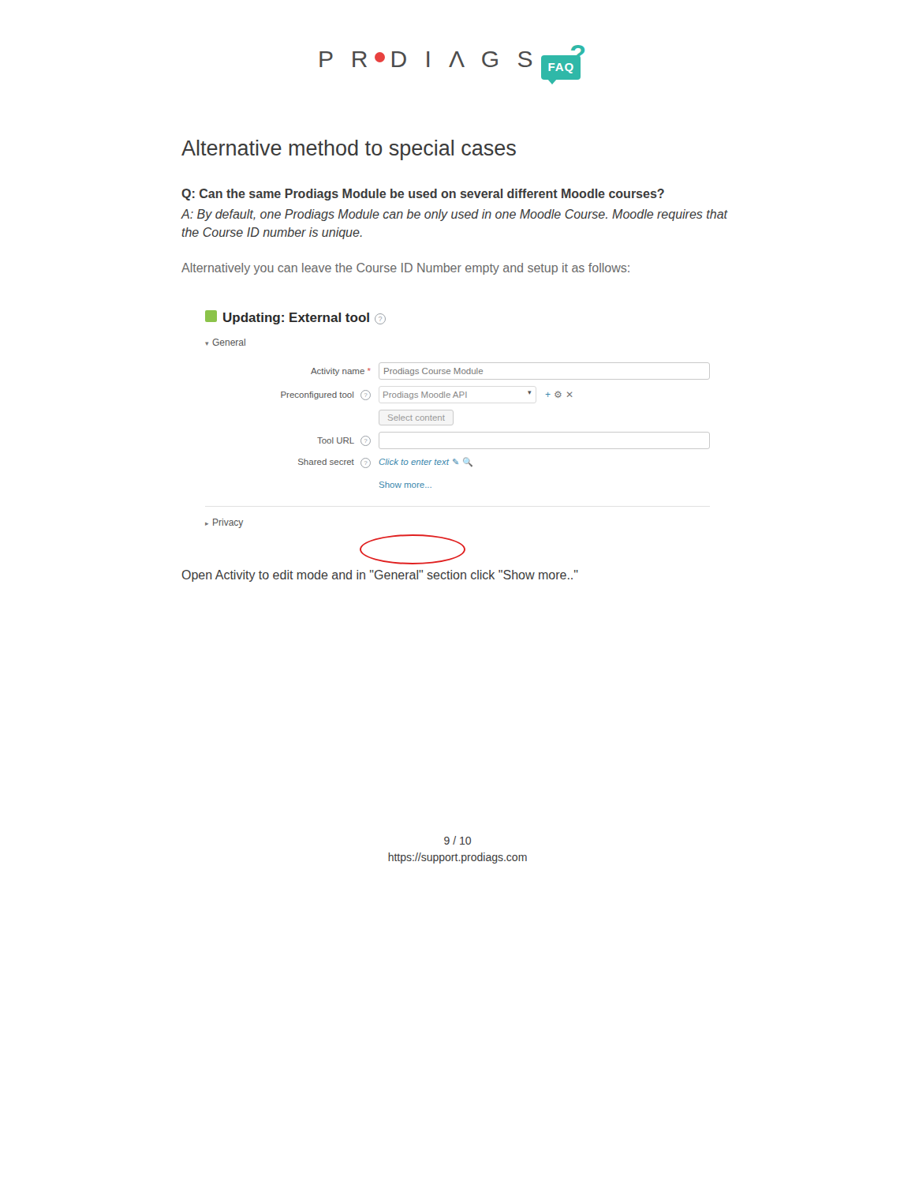P R D I Λ G S FAQ?
Alternative method to special cases
Q: Can the same Prodiags Module be used on several different Moodle courses?
A: By default, one Prodiags Module can be only used in one Moodle Course. Moodle requires that the Course ID number is unique.
Alternatively you can leave the Course ID Number empty and setup it as follows:
Updating: External tool?
▾General
| Activity name * | |
| Preconfigured tool ? | Prodiags Moodle API + ⚙ ✕ |
| | Select content |
| Tool URL ? | |
| Shared secret ? | Click to enter text ✎ 🔍 |
| | Show more... |
▸Privacy
Open Activity to edit mode and in "General" section click "Show more.."
9 / 10
https://support.prodiags.com